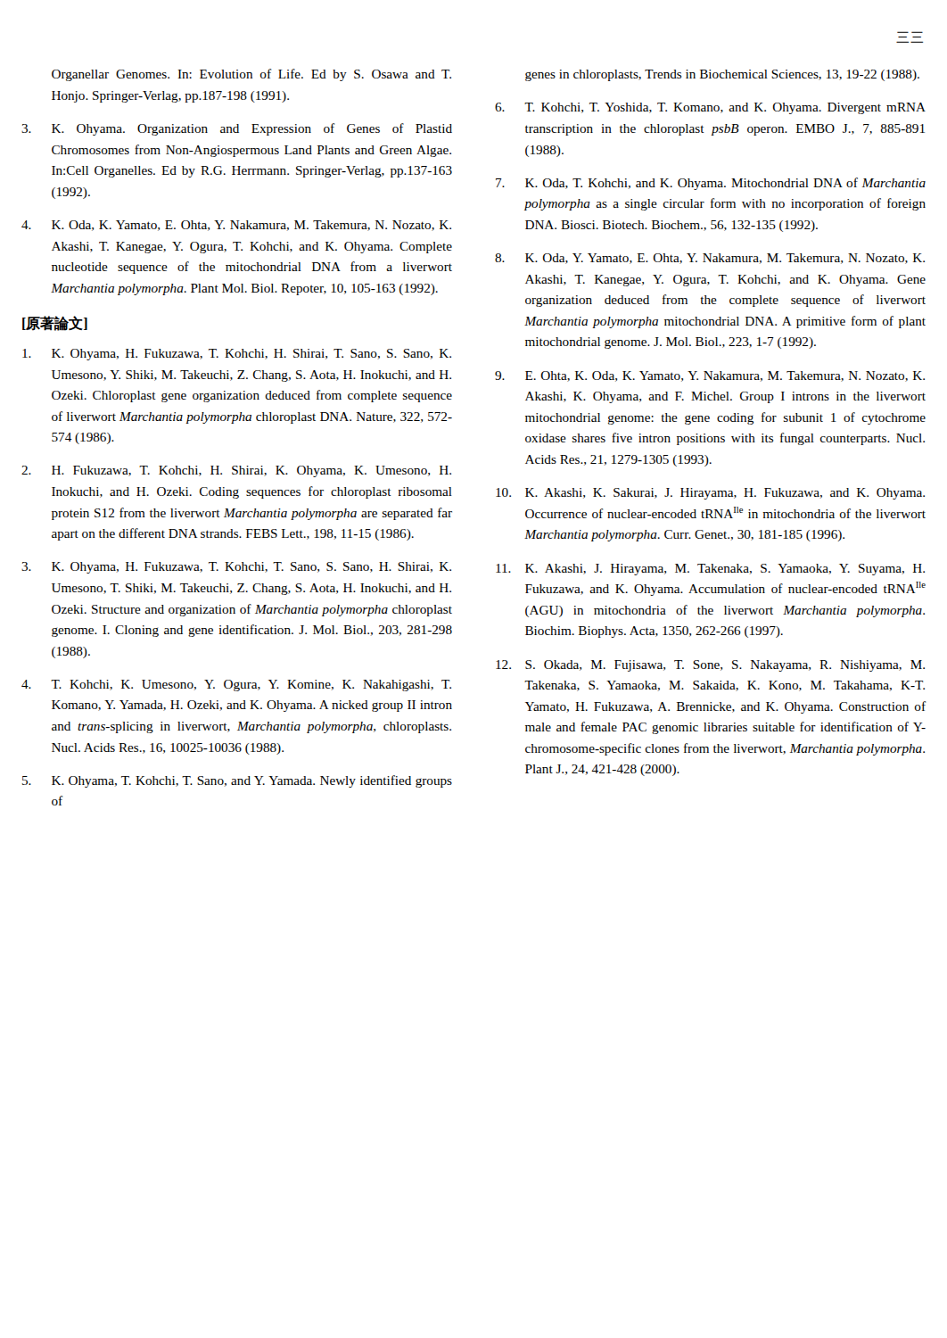三三
Organellar Genomes. In: Evolution of Life. Ed by S. Osawa and T. Honjo. Springer-Verlag, pp.187-198 (1991).
3. K. Ohyama. Organization and Expression of Genes of Plastid Chromosomes from Non-Angiospermous Land Plants and Green Algae. In:Cell Organelles. Ed by R.G. Herrmann. Springer-Verlag, pp.137-163 (1992).
4. K. Oda, K. Yamato, E. Ohta, Y. Nakamura, M. Takemura, N. Nozato, K. Akashi, T. Kanegae, Y. Ogura, T. Kohchi, and K. Ohyama. Complete nucleotide sequence of the mitochondrial DNA from a liverwort Marchantia polymorpha. Plant Mol. Biol. Repoter, 10, 105-163 (1992).
[原著論文]
1. K. Ohyama, H. Fukuzawa, T. Kohchi, H. Shirai, T. Sano, S. Sano, K. Umesono, Y. Shiki, M. Takeuchi, Z. Chang, S. Aota, H. Inokuchi, and H. Ozeki. Chloroplast gene organization deduced from complete sequence of liverwort Marchantia polymorpha chloroplast DNA. Nature, 322, 572-574 (1986).
2. H. Fukuzawa, T. Kohchi, H. Shirai, K. Ohyama, K. Umesono, H. Inokuchi, and H. Ozeki. Coding sequences for chloroplast ribosomal protein S12 from the liverwort Marchantia polymorpha are separated far apart on the different DNA strands. FEBS Lett., 198, 11-15 (1986).
3. K. Ohyama, H. Fukuzawa, T. Kohchi, T. Sano, S. Sano, H. Shirai, K. Umesono, T. Shiki, M. Takeuchi, Z. Chang, S. Aota, H. Inokuchi, and H. Ozeki. Structure and organization of Marchantia polymorpha chloroplast genome. I. Cloning and gene identification. J. Mol. Biol., 203, 281-298 (1988).
4. T. Kohchi, K. Umesono, Y. Ogura, Y. Komine, K. Nakahigashi, T. Komano, Y. Yamada, H. Ozeki, and K. Ohyama. A nicked group II intron and trans-splicing in liverwort, Marchantia polymorpha, chloroplasts. Nucl. Acids Res., 16, 10025-10036 (1988).
5. K. Ohyama, T. Kohchi, T. Sano, and Y. Yamada. Newly identified groups of
genes in chloroplasts, Trends in Biochemical Sciences, 13, 19-22 (1988).
6. T. Kohchi, T. Yoshida, T. Komano, and K. Ohyama. Divergent mRNA transcription in the chloroplast psbB operon. EMBO J., 7, 885-891 (1988).
7. K. Oda, T. Kohchi, and K. Ohyama. Mitochondrial DNA of Marchantia polymorpha as a single circular form with no incorporation of foreign DNA. Biosci. Biotech. Biochem., 56, 132-135 (1992).
8. K. Oda, Y. Yamato, E. Ohta, Y. Nakamura, M. Takemura, N. Nozato, K. Akashi, T. Kanegae, Y. Ogura, T. Kohchi, and K. Ohyama. Gene organization deduced from the complete sequence of liverwort Marchantia polymorpha mitochondrial DNA. A primitive form of plant mitochondrial genome. J. Mol. Biol., 223, 1-7 (1992).
9. E. Ohta, K. Oda, K. Yamato, Y. Nakamura, M. Takemura, N. Nozato, K. Akashi, K. Ohyama, and F. Michel. Group I introns in the liverwort mitochondrial genome: the gene coding for subunit 1 of cytochrome oxidase shares five intron positions with its fungal counterparts. Nucl. Acids Res., 21, 1279-1305 (1993).
10. K. Akashi, K. Sakurai, J. Hirayama, H. Fukuzawa, and K. Ohyama. Occurrence of nuclear-encoded tRNAIle in mitochondria of the liverwort Marchantia polymorpha. Curr. Genet., 30, 181-185 (1996).
11. K. Akashi, J. Hirayama, M. Takenaka, S. Yamaoka, Y. Suyama, H. Fukuzawa, and K. Ohyama. Accumulation of nuclear-encoded tRNAIle (AGU) in mitochondria of the liverwort Marchantia polymorpha. Biochim. Biophys. Acta, 1350, 262-266 (1997).
12. S. Okada, M. Fujisawa, T. Sone, S. Nakayama, R. Nishiyama, M. Takenaka, S. Yamaoka, M. Sakaida, K. Kono, M. Takahama, K-T. Yamato, H. Fukuzawa, A. Brennicke, and K. Ohyama. Construction of male and female PAC genomic libraries suitable for identification of Y-chromosome-specific clones from the liverwort, Marchantia polymorpha. Plant J., 24, 421-428 (2000).